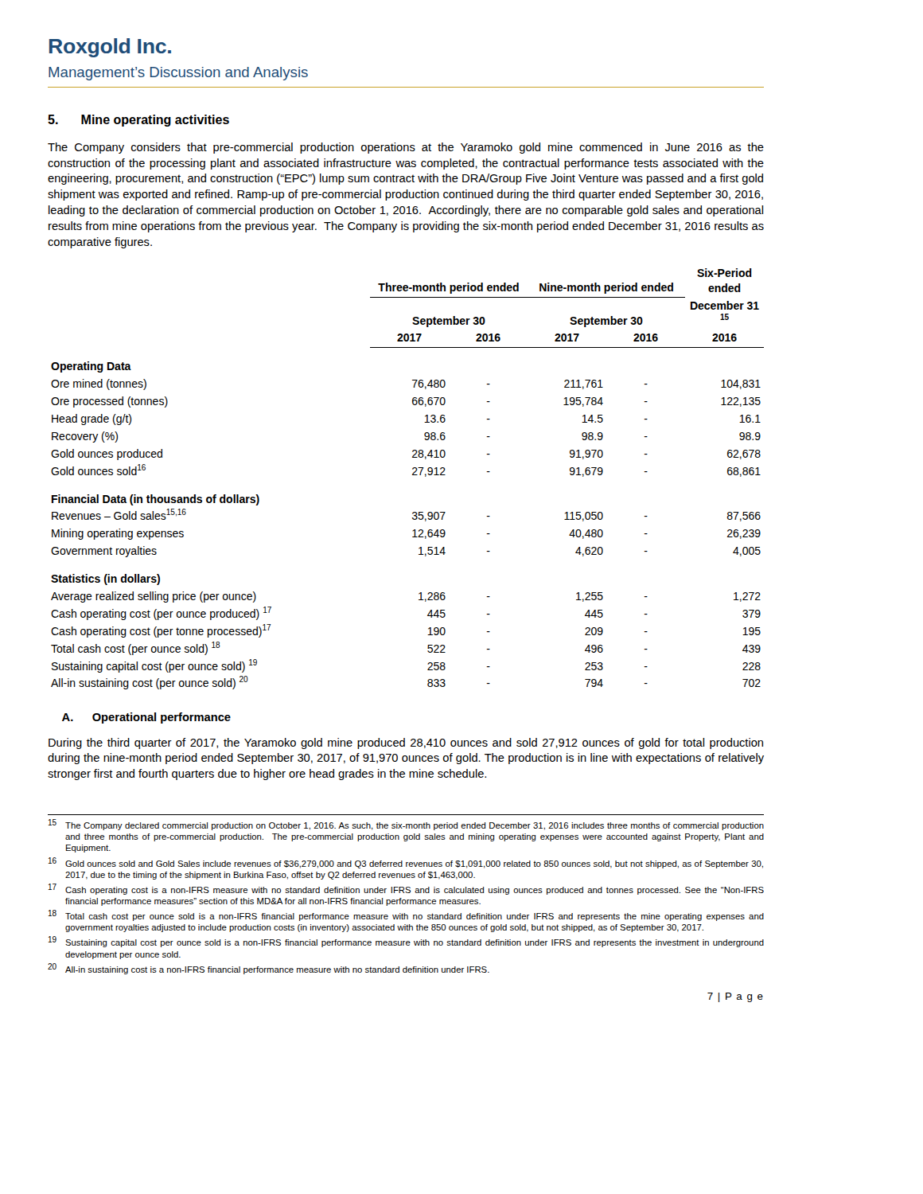Roxgold Inc.
Management’s Discussion and Analysis
5. Mine operating activities
The Company considers that pre-commercial production operations at the Yaramoko gold mine commenced in June 2016 as the construction of the processing plant and associated infrastructure was completed, the contractual performance tests associated with the engineering, procurement, and construction (“EPC”) lump sum contract with the DRA/Group Five Joint Venture was passed and a first gold shipment was exported and refined. Ramp-up of pre-commercial production continued during the third quarter ended September 30, 2016, leading to the declaration of commercial production on October 1, 2016. Accordingly, there are no comparable gold sales and operational results from mine operations from the previous year. The Company is providing the six-month period ended December 31, 2016 results as comparative figures.
| | Three-month period ended | Nine-month period ended | Six-Period ended |
| --- | --- | --- | --- |
| | September 30 | September 30 | December 31 15 |
| | 2017 | 2016 | 2017 | 2016 | 2016 |
| Operating Data | |
| Ore mined (tonnes) | 76,480 | - | 211,761 | - | 104,831 |
| Ore processed (tonnes) | 66,670 | - | 195,784 | - | 122,135 |
| Head grade (g/t) | 13.6 | - | 14.5 | - | 16.1 |
| Recovery (%) | 98.6 | - | 98.9 | - | 98.9 |
| Gold ounces produced | 28,410 | - | 91,970 | - | 62,678 |
| Gold ounces sold 16 | 27,912 | - | 91,679 | - | 68,861 |
| Financial Data (in thousands of dollars) | |
| Revenues – Gold sales 15,16 | 35,907 | - | 115,050 | - | 87,566 |
| Mining operating expenses | 12,649 | - | 40,480 | - | 26,239 |
| Government royalties | 1,514 | - | 4,620 | - | 4,005 |
| Statistics (in dollars) | |
| Average realized selling price (per ounce) | 1,286 | - | 1,255 | - | 1,272 |
| Cash operating cost (per ounce produced) 17 | 445 | - | 445 | - | 379 |
| Cash operating cost (per tonne processed) 17 | 190 | - | 209 | - | 195 |
| Total cash cost (per ounce sold) 18 | 522 | - | 496 | - | 439 |
| Sustaining capital cost (per ounce sold) 19 | 258 | - | 253 | - | 228 |
| All-in sustaining cost (per ounce sold) 20 | 833 | - | 794 | - | 702 |
A. Operational performance
During the third quarter of 2017, the Yaramoko gold mine produced 28,410 ounces and sold 27,912 ounces of gold for total production during the nine-month period ended September 30, 2017, of 91,970 ounces of gold. The production is in line with expectations of relatively stronger first and fourth quarters due to higher ore head grades in the mine schedule.
The Company declared commercial production on October 1, 2016. As such, the six-month period ended December 31, 2016 includes three months of commercial production and three months of pre-commercial production. The pre-commercial production gold sales and mining operating expenses were accounted against Property, Plant and Equipment.
Gold ounces sold and Gold Sales include revenues of $36,279,000 and Q3 deferred revenues of $1,091,000 related to 850 ounces sold, but not shipped, as of September 30, 2017, due to the timing of the shipment in Burkina Faso, offset by Q2 deferred revenues of $1,463,000.
Cash operating cost is a non-IFRS measure with no standard definition under IFRS and is calculated using ounces produced and tonnes processed. See the “Non-IFRS financial performance measures” section of this MD&A for all non-IFRS financial performance measures.
Total cash cost per ounce sold is a non-IFRS financial performance measure with no standard definition under IFRS and represents the mine operating expenses and government royalties adjusted to include production costs (in inventory) associated with the 850 ounces of gold sold, but not shipped, as of September 30, 2017.
Sustaining capital cost per ounce sold is a non-IFRS financial performance measure with no standard definition under IFRS and represents the investment in underground development per ounce sold.
All-in sustaining cost is a non-IFRS financial performance measure with no standard definition under IFRS.
7 | P a g e